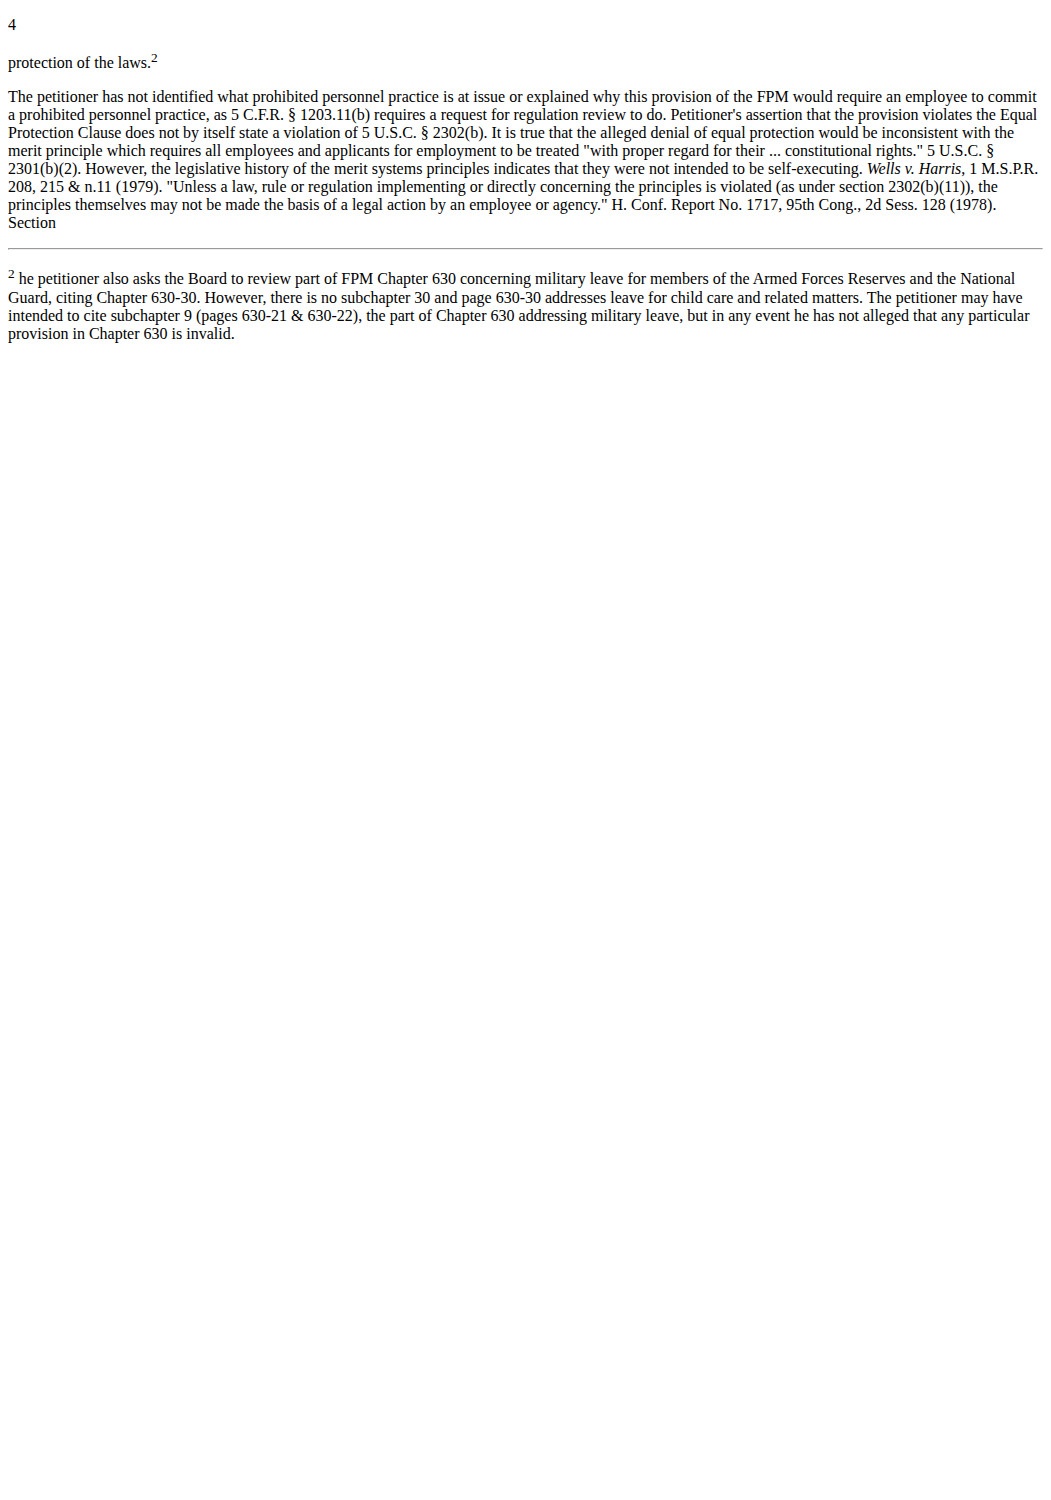4
protection of the laws.2
The petitioner has not identified what prohibited personnel practice is at issue or explained why this provision of the FPM would require an employee to commit a prohibited personnel practice, as 5 C.F.R. § 1203.11(b) requires a request for regulation review to do. Petitioner's assertion that the provision violates the Equal Protection Clause does not by itself state a violation of 5 U.S.C. § 2302(b). It is true that the alleged denial of equal protection would be inconsistent with the merit principle which requires all employees and applicants for employment to be treated "with proper regard for their ... constitutional rights." 5 U.S.C. § 2301(b)(2). However, the legislative history of the merit systems principles indicates that they were not intended to be self-executing. Wells v. Harris, 1 M.S.P.R. 208, 215 & n.11 (1979). "Unless a law, rule or regulation implementing or directly concerning the principles is violated (as under section 2302(b)(11)), the principles themselves may not be made the basis of a legal action by an employee or agency." H. Conf. Report No. 1717, 95th Cong., 2d Sess. 128 (1978). Section
2 he petitioner also asks the Board to review part of FPM Chapter 630 concerning military leave for members of the Armed Forces Reserves and the National Guard, citing Chapter 630-30. However, there is no subchapter 30 and page 630-30 addresses leave for child care and related matters. The petitioner may have intended to cite subchapter 9 (pages 630-21 & 630-22), the part of Chapter 630 addressing military leave, but in any event he has not alleged that any particular provision in Chapter 630 is invalid.